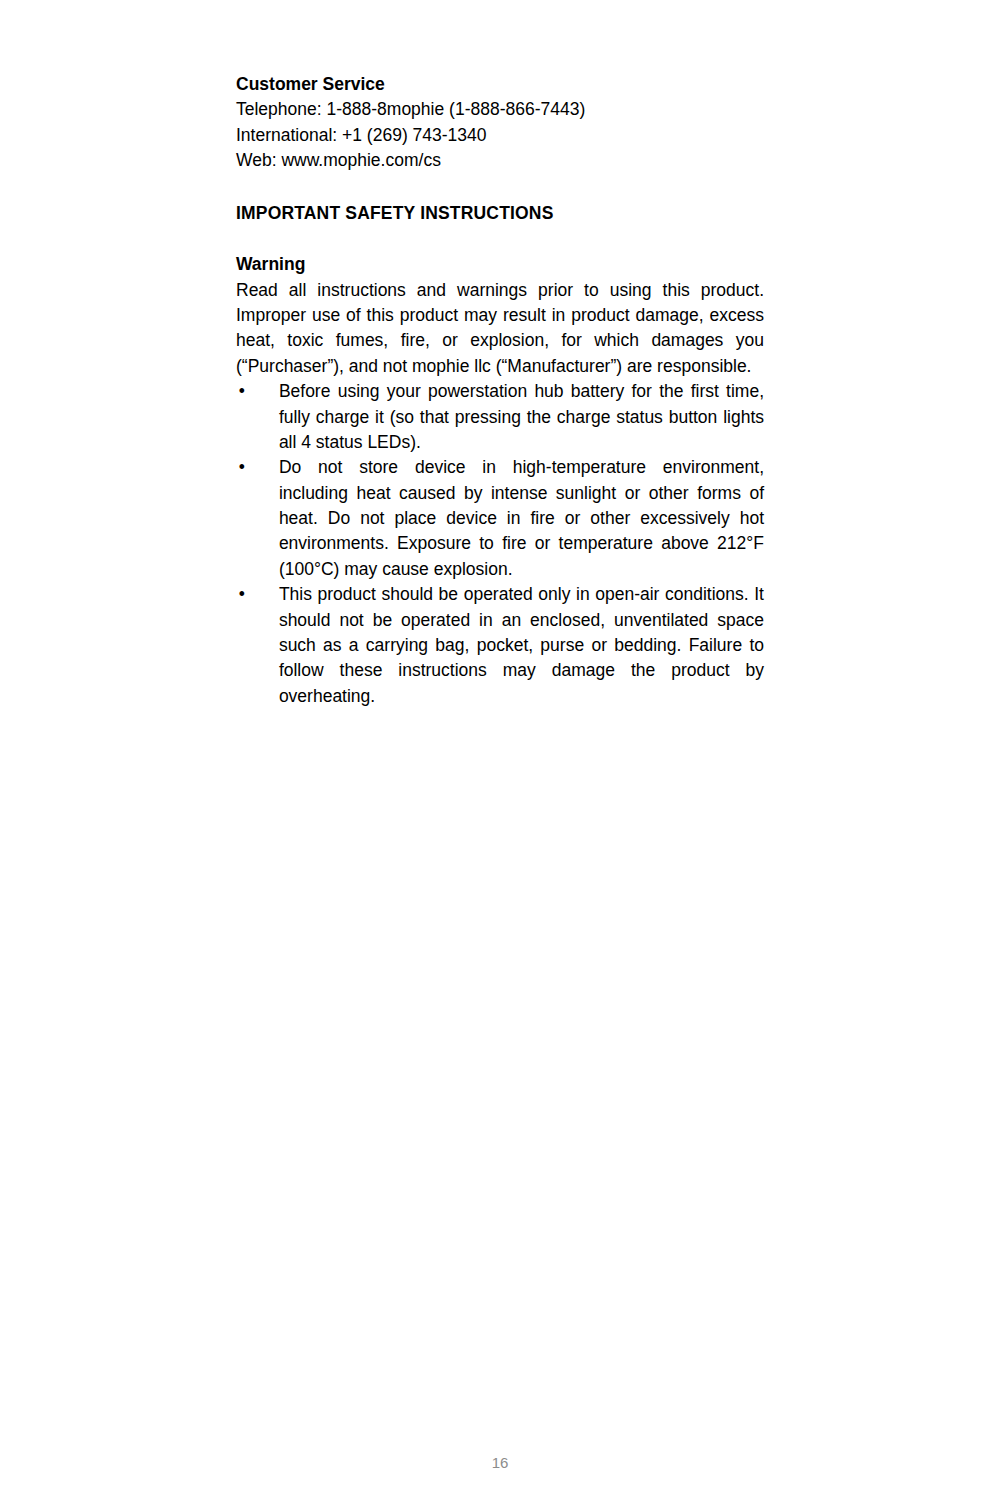Customer Service
Telephone: 1-888-8mophie (1-888-866-7443)
International: +1 (269) 743-1340
Web: www.mophie.com/cs
IMPORTANT SAFETY INSTRUCTIONS
Warning
Read all instructions and warnings prior to using this product. Improper use of this product may result in product damage, excess heat, toxic fumes, fire, or explosion, for which damages you (“Purchaser”), and not mophie llc (“Manufacturer”) are responsible.
Before using your powerstation hub battery for the first time, fully charge it (so that pressing the charge status button lights all 4 status LEDs).
Do not store device in high-temperature environment, including heat caused by intense sunlight or other forms of heat. Do not place device in fire or other excessively hot environments. Exposure to fire or temperature above 212°F (100°C) may cause explosion.
This product should be operated only in open-air conditions. It should not be operated in an enclosed, unventilated space such as a carrying bag, pocket, purse or bedding. Failure to follow these instructions may damage the product by overheating.
16